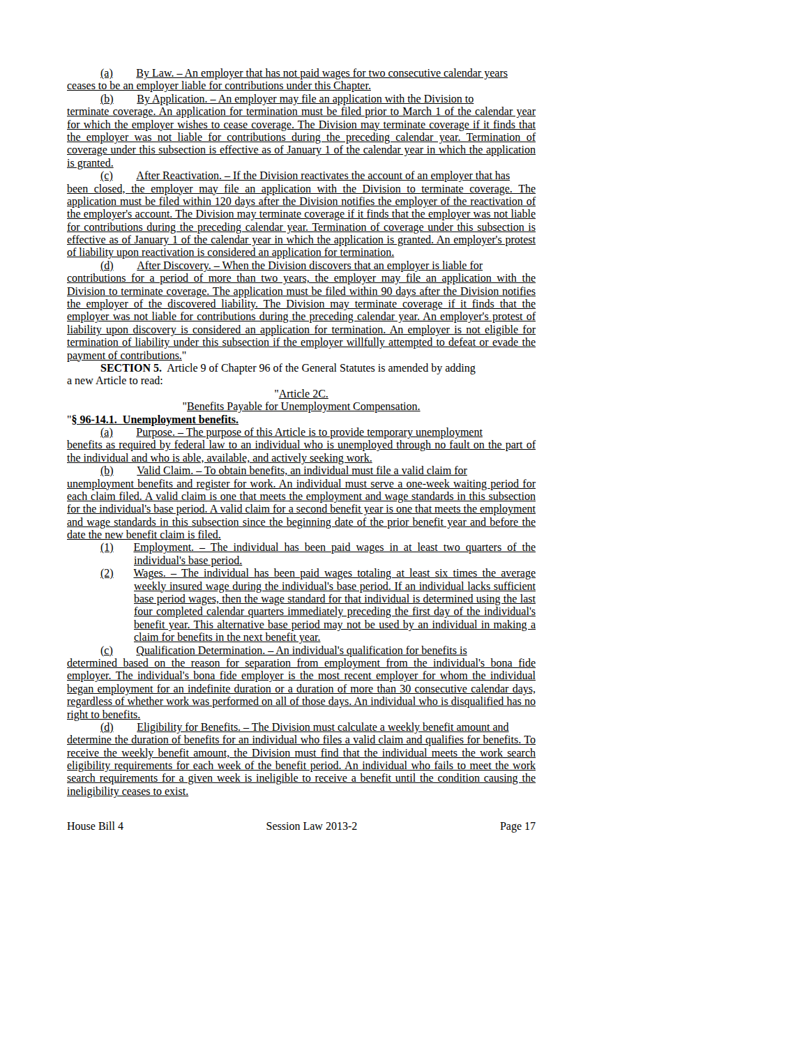(a) By Law. – An employer that has not paid wages for two consecutive calendar years
ceases to be an employer liable for contributions under this Chapter.
(b) By Application. – An employer may file an application with the Division to
terminate coverage. An application for termination must be filed prior to March 1 of the calendar year for which the employer wishes to cease coverage. The Division may terminate coverage if it finds that the employer was not liable for contributions during the preceding calendar year. Termination of coverage under this subsection is effective as of January 1 of the calendar year in which the application is granted.
(c) After Reactivation. – If the Division reactivates the account of an employer that has
been closed, the employer may file an application with the Division to terminate coverage. The application must be filed within 120 days after the Division notifies the employer of the reactivation of the employer's account. The Division may terminate coverage if it finds that the employer was not liable for contributions during the preceding calendar year. Termination of coverage under this subsection is effective as of January 1 of the calendar year in which the application is granted. An employer's protest of liability upon reactivation is considered an application for termination.
(d) After Discovery. – When the Division discovers that an employer is liable for
contributions for a period of more than two years, the employer may file an application with the Division to terminate coverage. The application must be filed within 90 days after the Division notifies the employer of the discovered liability. The Division may terminate coverage if it finds that the employer was not liable for contributions during the preceding calendar year. An employer's protest of liability upon discovery is considered an application for termination. An employer is not eligible for termination of liability under this subsection if the employer willfully attempted to defeat or evade the payment of contributions."
SECTION 5. Article 9 of Chapter 96 of the General Statutes is amended by adding
a new Article to read:
"Article 2C.
"Benefits Payable for Unemployment Compensation.
"§ 96-14.1. Unemployment benefits.
(a) Purpose. – The purpose of this Article is to provide temporary unemployment
benefits as required by federal law to an individual who is unemployed through no fault on the part of the individual and who is able, available, and actively seeking work.
(b) Valid Claim. – To obtain benefits, an individual must file a valid claim for
unemployment benefits and register for work. An individual must serve a one-week waiting period for each claim filed. A valid claim is one that meets the employment and wage standards in this subsection for the individual's base period. A valid claim for a second benefit year is one that meets the employment and wage standards in this subsection since the beginning date of the prior benefit year and before the date the new benefit claim is filed.
(1) Employment. – The individual has been paid wages in at least two quarters of the individual's base period.
(2) Wages. – The individual has been paid wages totaling at least six times the average weekly insured wage during the individual's base period. If an individual lacks sufficient base period wages, then the wage standard for that individual is determined using the last four completed calendar quarters immediately preceding the first day of the individual's benefit year. This alternative base period may not be used by an individual in making a claim for benefits in the next benefit year.
(c) Qualification Determination. – An individual's qualification for benefits is
determined based on the reason for separation from employment from the individual's bona fide employer. The individual's bona fide employer is the most recent employer for whom the individual began employment for an indefinite duration or a duration of more than 30 consecutive calendar days, regardless of whether work was performed on all of those days. An individual who is disqualified has no right to benefits.
(d) Eligibility for Benefits. – The Division must calculate a weekly benefit amount and
determine the duration of benefits for an individual who files a valid claim and qualifies for benefits. To receive the weekly benefit amount, the Division must find that the individual meets the work search eligibility requirements for each week of the benefit period. An individual who fails to meet the work search requirements for a given week is ineligible to receive a benefit until the condition causing the ineligibility ceases to exist.
House Bill 4 Session Law 2013-2 Page 17